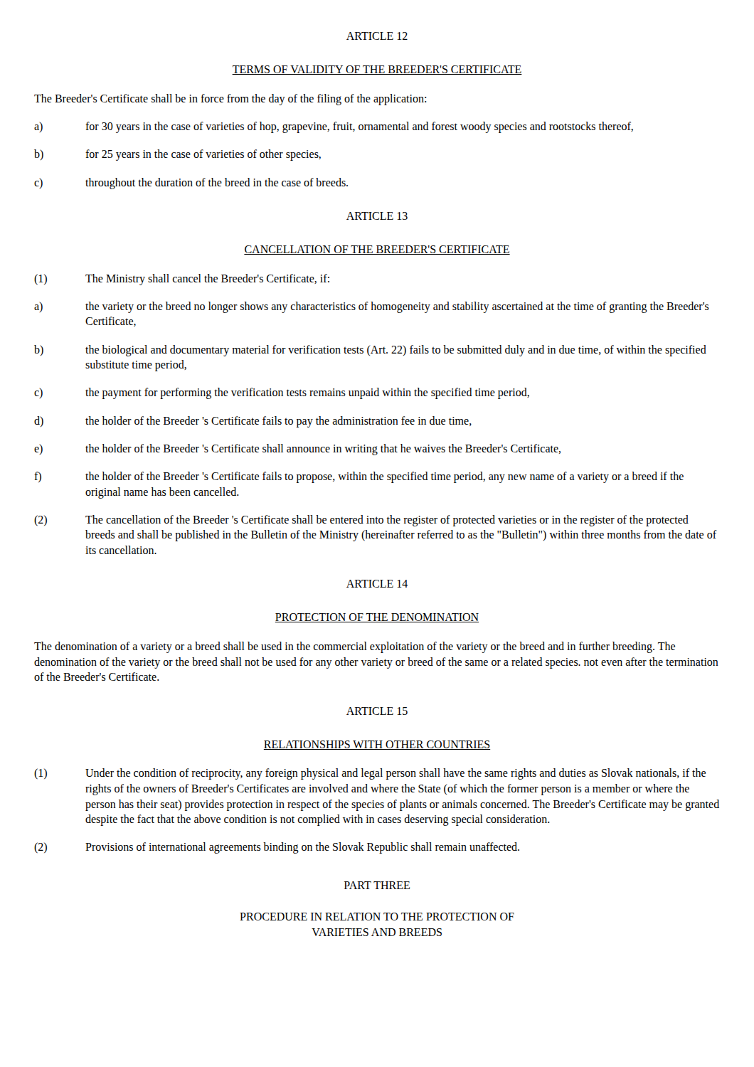ARTICLE 12
TERMS OF VALIDITY OF THE BREEDER'S CERTIFICATE
The Breeder's Certificate shall be in force from the day of the filing of the application:
a) for 30 years in the case of varieties of hop, grapevine, fruit, ornamental and forest woody species and rootstocks thereof,
b) for 25 years in the case of varieties of other species,
c) throughout the duration of the breed in the case of breeds.
ARTICLE 13
CANCELLATION OF THE BREEDER'S CERTIFICATE
(1) The Ministry shall cancel the Breeder's Certificate, if:
a) the variety or the breed no longer shows any characteristics of homogeneity and stability ascertained at the time of granting the Breeder's Certificate,
b) the biological and documentary material for verification tests (Art. 22) fails to be submitted duly and in due time, of within the specified substitute time period,
c) the payment for performing the verification tests remains unpaid within the specified time period,
d) the holder of the Breeder 's Certificate fails to pay the administration fee in due time,
e) the holder of the Breeder 's Certificate shall announce in writing that he waives the Breeder's Certificate,
f) the holder of the Breeder 's Certificate fails to propose, within the specified time period, any new name of a variety or a breed if the original name has been cancelled.
(2) The cancellation of the Breeder 's Certificate shall be entered into the register of protected varieties or in the register of the protected breeds and shall be published in the Bulletin of the Ministry (hereinafter referred to as the "Bulletin") within three months from the date of its cancellation.
ARTICLE 14
PROTECTION OF THE DENOMINATION
The denomination of a variety or a breed shall be used in the commercial exploitation of the variety or the breed and in further breeding. The denomination of the variety or the breed shall not be used for any other variety or breed of the same or a related species. not even after the termination of the Breeder's Certificate.
ARTICLE 15
RELATIONSHIPS WITH OTHER COUNTRIES
(1) Under the condition of reciprocity, any foreign physical and legal person shall have the same rights and duties as Slovak nationals, if the rights of the owners of Breeder's Certificates are involved and where the State (of which the former person is a member or where the person has their seat) provides protection in respect of the species of plants or animals concerned. The Breeder's Certificate may be granted despite the fact that the above condition is not complied with in cases deserving special consideration.
(2) Provisions of international agreements binding on the Slovak Republic shall remain unaffected.
PART THREE
PROCEDURE IN RELATION TO THE PROTECTION OF
VARIETIES AND BREEDS